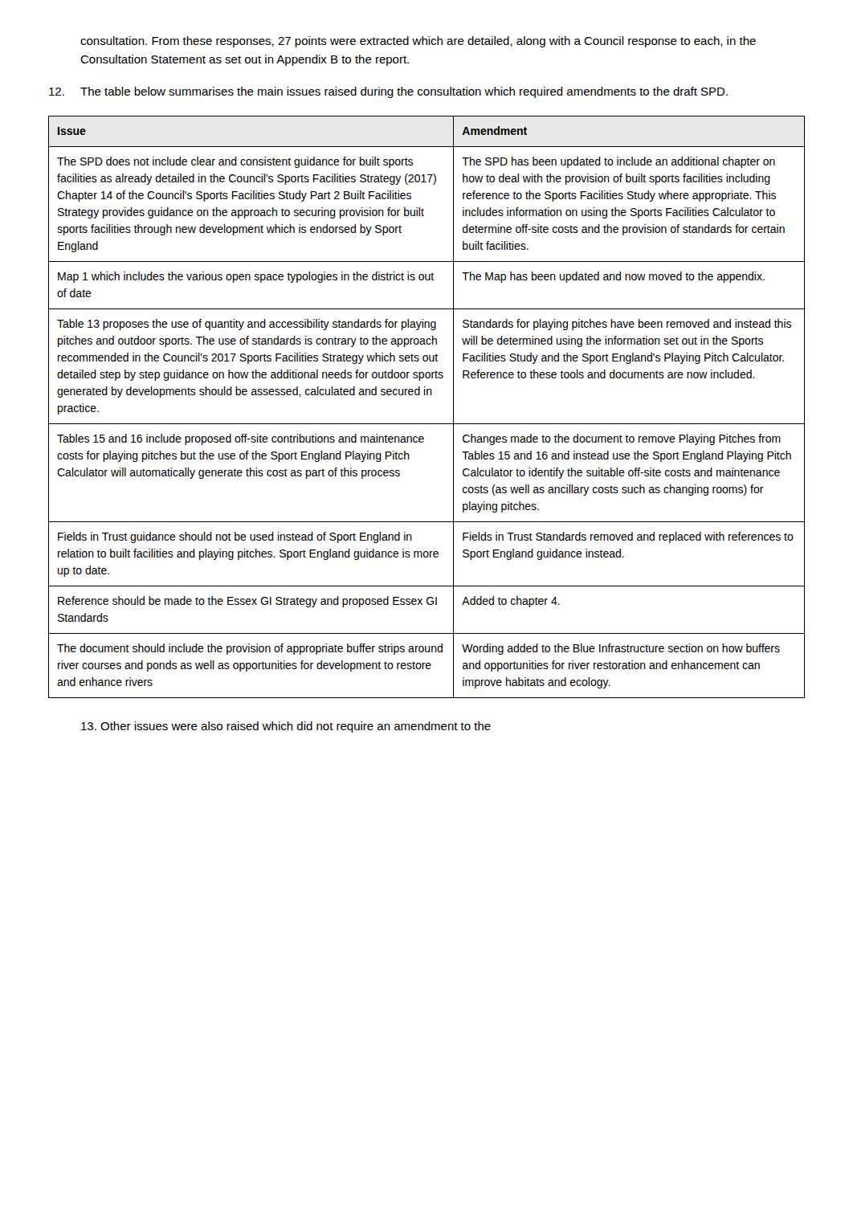consultation. From these responses, 27 points were extracted which are detailed, along with a Council response to each, in the Consultation Statement as set out in Appendix B to the report.
12. The table below summarises the main issues raised during the consultation which required amendments to the draft SPD.
| Issue | Amendment |
| --- | --- |
| The SPD does not include clear and consistent guidance for built sports facilities as already detailed in the Council's Sports Facilities Strategy (2017) Chapter 14 of the Council's Sports Facilities Study Part 2 Built Facilities Strategy provides guidance on the approach to securing provision for built sports facilities through new development which is endorsed by Sport England | The SPD has been updated to include an additional chapter on how to deal with the provision of built sports facilities including reference to the Sports Facilities Study where appropriate. This includes information on using the Sports Facilities Calculator to determine off-site costs and the provision of standards for certain built facilities. |
| Map 1 which includes the various open space typologies in the district is out of date | The Map has been updated and now moved to the appendix. |
| Table 13 proposes the use of quantity and accessibility standards for playing pitches and outdoor sports. The use of standards is contrary to the approach recommended in the Council's 2017 Sports Facilities Strategy which sets out detailed step by step guidance on how the additional needs for outdoor sports generated by developments should be assessed, calculated and secured in practice. | Standards for playing pitches have been removed and instead this will be determined using the information set out in the Sports Facilities Study and the Sport England's Playing Pitch Calculator. Reference to these tools and documents are now included. |
| Tables 15 and 16 include proposed off-site contributions and maintenance costs for playing pitches but the use of the Sport England Playing Pitch Calculator will automatically generate this cost as part of this process | Changes made to the document to remove Playing Pitches from Tables 15 and 16 and instead use the Sport England Playing Pitch Calculator to identify the suitable off-site costs and maintenance costs (as well as ancillary costs such as changing rooms) for playing pitches. |
| Fields in Trust guidance should not be used instead of Sport England in relation to built facilities and playing pitches. Sport England guidance is more up to date. | Fields in Trust Standards removed and replaced with references to Sport England guidance instead. |
| Reference should be made to the Essex GI Strategy and proposed Essex GI Standards | Added to chapter 4. |
| The document should include the provision of appropriate buffer strips around river courses and ponds as well as opportunities for development to restore and enhance rivers | Wording added to the Blue Infrastructure section on how buffers and opportunities for river restoration and enhancement can improve habitats and ecology. |
13. Other issues were also raised which did not require an amendment to the